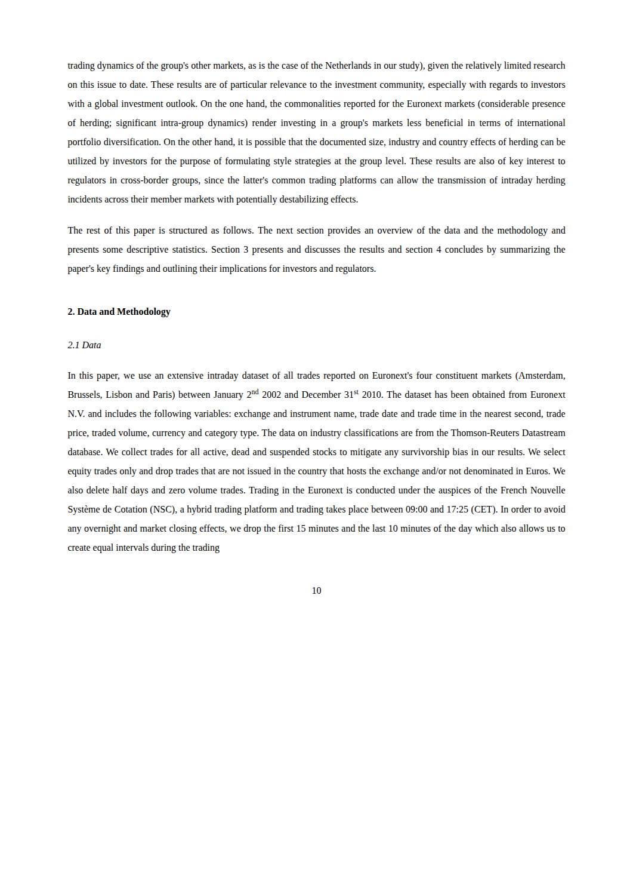trading dynamics of the group's other markets, as is the case of the Netherlands in our study), given the relatively limited research on this issue to date. These results are of particular relevance to the investment community, especially with regards to investors with a global investment outlook. On the one hand, the commonalities reported for the Euronext markets (considerable presence of herding; significant intra-group dynamics) render investing in a group's markets less beneficial in terms of international portfolio diversification. On the other hand, it is possible that the documented size, industry and country effects of herding can be utilized by investors for the purpose of formulating style strategies at the group level. These results are also of key interest to regulators in cross-border groups, since the latter's common trading platforms can allow the transmission of intraday herding incidents across their member markets with potentially destabilizing effects.
The rest of this paper is structured as follows. The next section provides an overview of the data and the methodology and presents some descriptive statistics. Section 3 presents and discusses the results and section 4 concludes by summarizing the paper's key findings and outlining their implications for investors and regulators.
2. Data and Methodology
2.1 Data
In this paper, we use an extensive intraday dataset of all trades reported on Euronext's four constituent markets (Amsterdam, Brussels, Lisbon and Paris) between January 2nd 2002 and December 31st 2010. The dataset has been obtained from Euronext N.V. and includes the following variables: exchange and instrument name, trade date and trade time in the nearest second, trade price, traded volume, currency and category type. The data on industry classifications are from the Thomson-Reuters Datastream database. We collect trades for all active, dead and suspended stocks to mitigate any survivorship bias in our results. We select equity trades only and drop trades that are not issued in the country that hosts the exchange and/or not denominated in Euros. We also delete half days and zero volume trades. Trading in the Euronext is conducted under the auspices of the French Nouvelle Système de Cotation (NSC), a hybrid trading platform and trading takes place between 09:00 and 17:25 (CET). In order to avoid any overnight and market closing effects, we drop the first 15 minutes and the last 10 minutes of the day which also allows us to create equal intervals during the trading
10